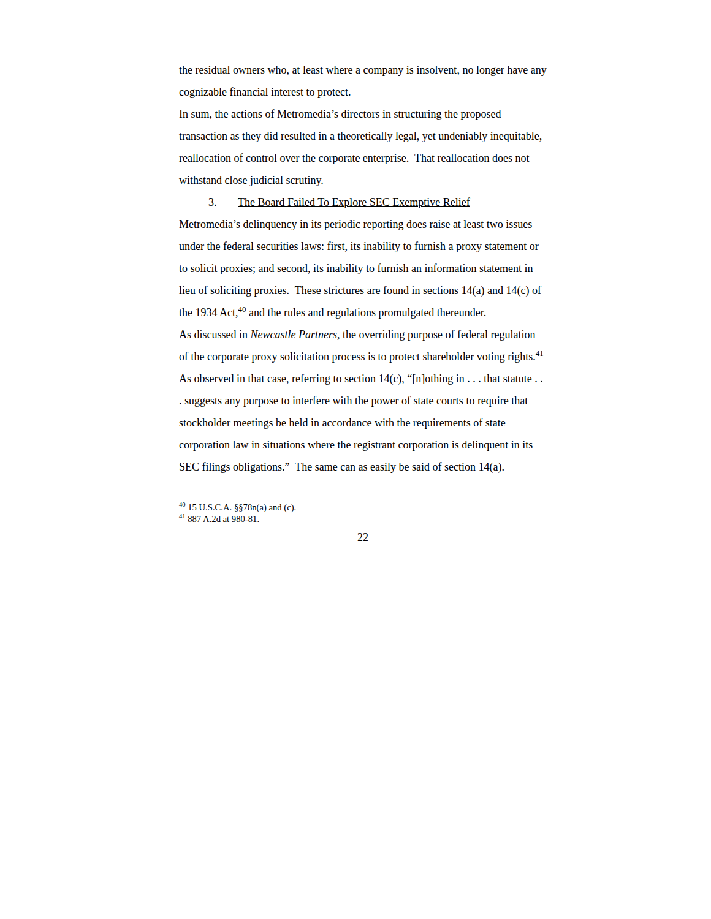the residual owners who, at least where a company is insolvent, no longer have any cognizable financial interest to protect.
In sum, the actions of Metromedia’s directors in structuring the proposed transaction as they did resulted in a theoretically legal, yet undeniably inequitable, reallocation of control over the corporate enterprise. That reallocation does not withstand close judicial scrutiny.
3. The Board Failed To Explore SEC Exemptive Relief
Metromedia’s delinquency in its periodic reporting does raise at least two issues under the federal securities laws: first, its inability to furnish a proxy statement or to solicit proxies; and second, its inability to furnish an information statement in lieu of soliciting proxies. These strictures are found in sections 14(a) and 14(c) of the 1934 Act,40 and the rules and regulations promulgated thereunder.
As discussed in Newcastle Partners, the overriding purpose of federal regulation of the corporate proxy solicitation process is to protect shareholder voting rights.41 As observed in that case, referring to section 14(c), “[n]othing in . . . that statute . . . suggests any purpose to interfere with the power of state courts to require that stockholder meetings be held in accordance with the requirements of state corporation law in situations where the registrant corporation is delinquent in its SEC filings obligations.” The same can as easily be said of section 14(a).
40 15 U.S.C.A. §§78n(a) and (c).
41 887 A.2d at 980-81.
22